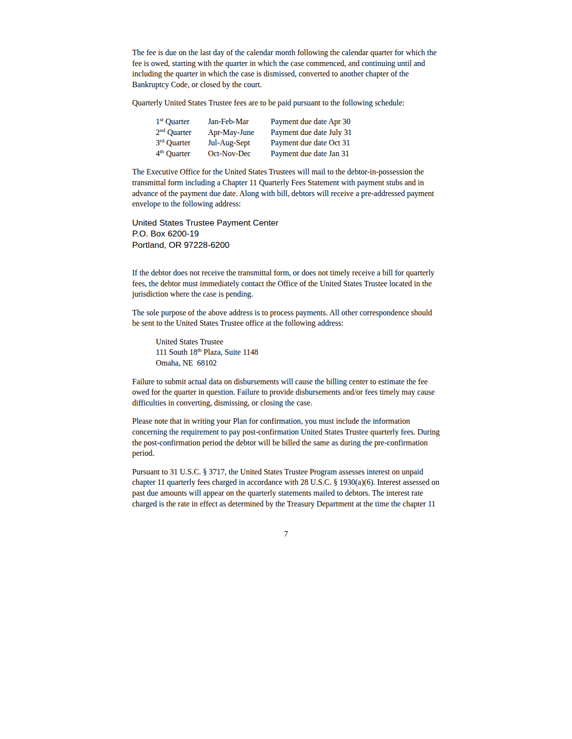The fee is due on the last day of the calendar month following the calendar quarter for which the fee is owed, starting with the quarter in which the case commenced, and continuing until and including the quarter in which the case is dismissed, converted to another chapter of the Bankruptcy Code, or closed by the court.
Quarterly United States Trustee fees are to be paid pursuant to the following schedule:
| 1 st Quarter | Jan-Feb-Mar | Payment due date Apr 30 |
| 2 nd Quarter | Apr-May-June | Payment due date July 31 |
| 3 rd Quarter | Jul-Aug-Sept | Payment due date Oct 31 |
| 4 th Quarter | Oct-Nov-Dec | Payment due date Jan 31 |
The Executive Office for the United States Trustees will mail to the debtor-in-possession the transmittal form including a Chapter 11 Quarterly Fees Statement with payment stubs and in advance of the payment due date. Along with bill, debtors will receive a pre-addressed payment envelope to the following address:
United States Trustee Payment Center
P.O. Box 6200-19
Portland, OR 97228-6200
If the debtor does not receive the transmittal form, or does not timely receive a bill for quarterly fees, the debtor must immediately contact the Office of the United States Trustee located in the jurisdiction where the case is pending.
The sole purpose of the above address is to process payments. All other correspondence should be sent to the United States Trustee office at the following address:
United States Trustee
111 South 18th Plaza, Suite 1148
Omaha, NE 68102
Failure to submit actual data on disbursements will cause the billing center to estimate the fee owed for the quarter in question. Failure to provide disbursements and/or fees timely may cause difficulties in converting, dismissing, or closing the case.
Please note that in writing your Plan for confirmation, you must include the information concerning the requirement to pay post-confirmation United States Trustee quarterly fees. During the post-confirmation period the debtor will be billed the same as during the pre-confirmation period.
Pursuant to 31 U.S.C. § 3717, the United States Trustee Program assesses interest on unpaid chapter 11 quarterly fees charged in accordance with 28 U.S.C. § 1930(a)(6). Interest assessed on past due amounts will appear on the quarterly statements mailed to debtors. The interest rate charged is the rate in effect as determined by the Treasury Department at the time the chapter 11
7